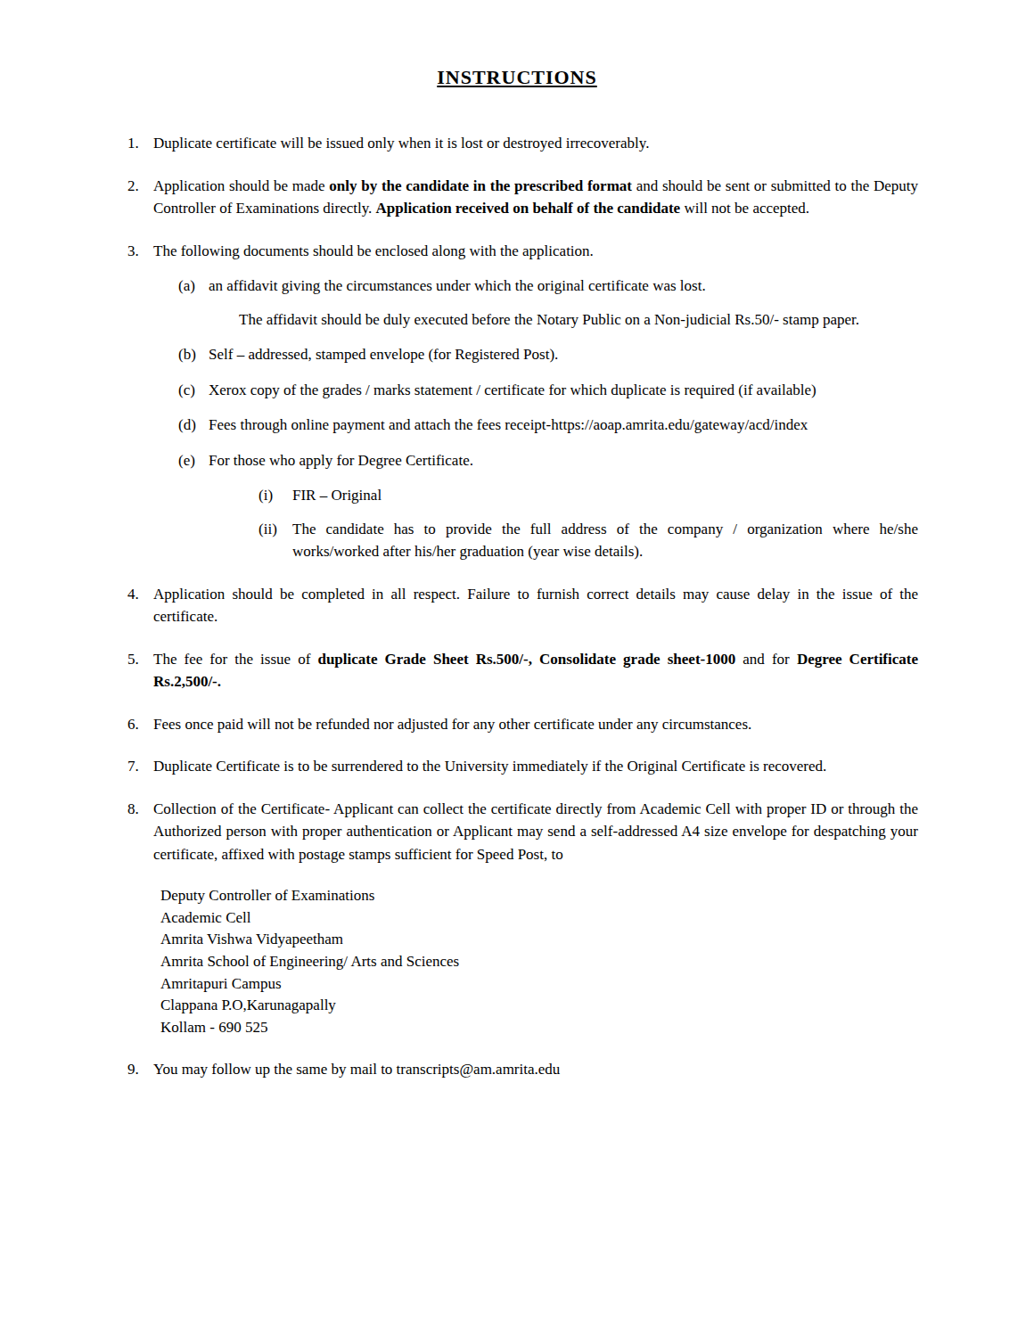INSTRUCTIONS
Duplicate certificate will be issued only when it is lost or destroyed irrecoverably.
Application should be made only by the candidate in the prescribed format and should be sent or submitted to the Deputy Controller of Examinations directly. Application received on behalf of the candidate will not be accepted.
The following documents should be enclosed along with the application.
an affidavit giving the circumstances under which the original certificate was lost.
The affidavit should be duly executed before the Notary Public on a Non-judicial Rs.50/- stamp paper.
Self – addressed, stamped envelope (for Registered Post).
Xerox copy of the grades / marks statement / certificate for which duplicate is required (if available)
Fees through online payment and attach the fees receipt-https://aoap.amrita.edu/gateway/acd/index
For those who apply for Degree Certificate.
FIR – Original
The candidate has to provide the full address of the company / organization where he/she works/worked after his/her graduation (year wise details).
Application should be completed in all respect. Failure to furnish correct details may cause delay in the issue of the certificate.
The fee for the issue of duplicate Grade Sheet Rs.500/-, Consolidate grade sheet-1000 and for Degree Certificate Rs.2,500/-.
Fees once paid will not be refunded nor adjusted for any other certificate under any circumstances.
Duplicate Certificate is to be surrendered to the University immediately if the Original Certificate is recovered.
Collection of the Certificate- Applicant can collect the certificate directly from Academic Cell with proper ID or through the Authorized person with proper authentication or Applicant may send a self-addressed A4 size envelope for despatching your certificate, affixed with postage stamps sufficient for Speed Post, to
Deputy Controller of Examinations
Academic Cell
Amrita Vishwa Vidyapeetham
Amrita School of Engineering/ Arts and Sciences
Amritapuri Campus
Clappana P.O,Karunagapally
Kollam - 690 525
You may follow up the same by mail to transcripts@am.amrita.edu